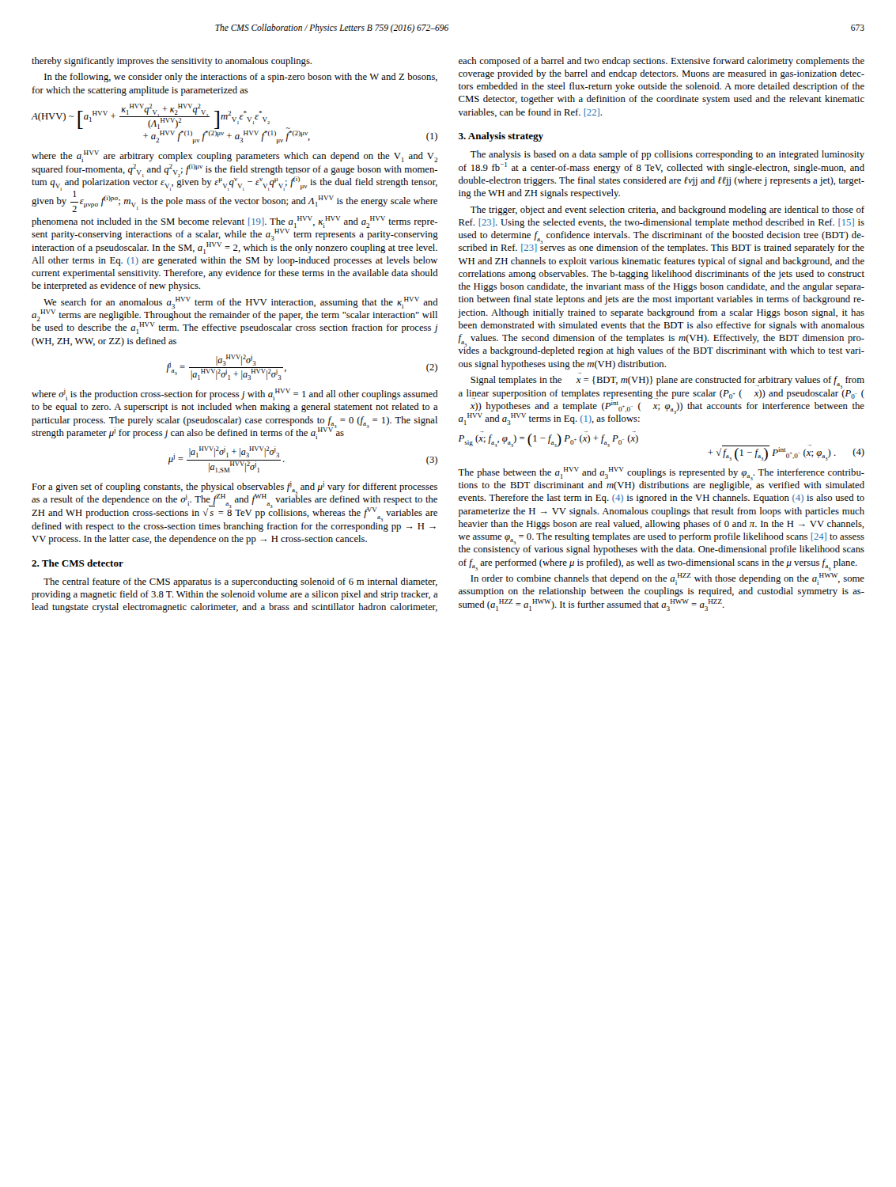The CMS Collaboration / Physics Letters B 759 (2016) 672–696 673
thereby significantly improves the sensitivity to anomalous couplings.
In the following, we consider only the interactions of a spin-zero boson with the W and Z bosons, for which the scattering amplitude is parameterized as
A(HVV) ~ [a1HVV + κ1HVVq2V1 + κ2HVVq2V2(Λ1HVV)2 ] m2V1ε*V1ε*V2
+ a2HVV f*(1)μν f*(2)μν + a3HVV f*(1)μν f*(2)μν,
(1)
where the aiHVV are arbitrary complex coupling parameters which can depend on the V1 and V2 squared four-momenta, q2V1 and q2V2; f(i)μν is the field strength tensor of a gauge boson with momentum qVi and polarization vector εVi, given by εμViqνVi − ενViqμVi; f(i)μν is the dual field strength tensor, given by 12 εμνρσ f(i)ρσ; mV1 is the pole mass of the vector boson; and Λ1HVV is the energy scale where phenomena not included in the SM become relevant [19]. The a1HVV, κiHVV and a2HVV terms represent parity-conserving interactions of a scalar, while the a3HVV term represents a parity-conserving interaction of a pseudoscalar. In the SM, a1HVV = 2, which is the only nonzero coupling at tree level. All other terms in Eq. (1) are generated within the SM by loop-induced processes at levels below current experimental sensitivity. Therefore, any evidence for these terms in the available data should be interpreted as evidence of new physics.
We search for an anomalous a3HVV term of the HVV interaction, assuming that the κiHVV and a2HVV terms are negligible. Throughout the remainder of the paper, the term "scalar interaction" will be used to describe the a1HVV term. The effective pseudoscalar cross section fraction for process j (WH, ZH, WW, or ZZ) is defined as
fja3 = |a3HVV|2σj3 |a1HVV|2σj1 + |a3HVV|2σj3 ,
(2)
where σji is the production cross-section for process j with aiHVV = 1 and all other couplings assumed to be equal to zero. A superscript is not included when making a general statement not related to a particular process. The purely scalar (pseudoscalar) case corresponds to fa3 = 0 (fa3 = 1). The signal strength parameter μj for process j can also be defined in terms of the aiHVV as
μj = |a1HVV|2σj1 + |a3HVV|2σj3 |a1,SMHVV|2σj1 .
(3)
For a given set of coupling constants, the physical observables fja3 and μj vary for different processes as a result of the dependence on the σji. The fZHa3 and fWHa3 variables are defined with respect to the ZH and WH production cross-sections in √s = 8 TeV pp collisions, whereas the fVVa3 variables are defined with respect to the cross-section times branching fraction for the corresponding pp → H → VV process. In the latter case, the dependence on the pp → H cross-section cancels.
2. The CMS detector
The central feature of the CMS apparatus is a superconducting solenoid of 6 m internal diameter, providing a magnetic field of 3.8 T. Within the solenoid volume are a silicon pixel and strip tracker, a lead tungstate crystal electromagnetic calorimeter, and a brass and scintillator hadron calorimeter, each composed of a barrel and two endcap sections. Extensive forward calorimetry complements the coverage provided by the barrel and endcap detectors. Muons are measured in gas-ionization detectors embedded in the steel flux-return yoke outside the solenoid. A more detailed description of the CMS detector, together with a definition of the coordinate system used and the relevant kinematic variables, can be found in Ref. [22].
3. Analysis strategy
The analysis is based on a data sample of pp collisions corresponding to an integrated luminosity of 18.9 fb−1 at a center-of-mass energy of 8 TeV, collected with single-electron, single-muon, and double-electron triggers. The final states considered are ℓνjj and ℓℓjj (where j represents a jet), targeting the WH and ZH signals respectively.
The trigger, object and event selection criteria, and background modeling are identical to those of Ref. [23]. Using the selected events, the two-dimensional template method described in Ref. [15] is used to determine fa3 confidence intervals. The discriminant of the boosted decision tree (BDT) described in Ref. [23] serves as one dimension of the templates. This BDT is trained separately for the WH and ZH channels to exploit various kinematic features typical of signal and background, and the correlations among observables. The b-tagging likelihood discriminants of the jets used to construct the Higgs boson candidate, the invariant mass of the Higgs boson candidate, and the angular separation between final state leptons and jets are the most important variables in terms of background rejection. Although initially trained to separate background from a scalar Higgs boson signal, it has been demonstrated with simulated events that the BDT is also effective for signals with anomalous fa3 values. The second dimension of the templates is m(VH). Effectively, the BDT dimension provides a background-depleted region at high values of the BDT discriminant with which to test various signal hypotheses using the m(VH) distribution.
Signal templates in the x = {BDT, m(VH)} plane are constructed for arbitrary values of fa3 from a linear superposition of templates representing the pure scalar (P0+ (x)) and pseudoscalar (P0− (x)) hypotheses and a template (Pint0+,0− (x; φa3)) that accounts for interference between the a1HVV and a3HVV terms in Eq. (1), as follows:
Psig (x; fa3, φa3) = (1 − fa3) P0+ (x) + fa3 P0− (x)
+ √fa3 (1 − fa3) Pint0+,0− (x; φa3) .
(4)
The phase between the a1HVV and a3HVV couplings is represented by φa3. The interference contributions to the BDT discriminant and m(VH) distributions are negligible, as verified with simulated events. Therefore the last term in Eq. (4) is ignored in the VH channels. Equation (4) is also used to parameterize the H → VV signals. Anomalous couplings that result from loops with particles much heavier than the Higgs boson are real valued, allowing phases of 0 and π. In the H → VV channels, we assume φa3 = 0. The resulting templates are used to perform profile likelihood scans [24] to assess the consistency of various signal hypotheses with the data. One-dimensional profile likelihood scans of fa3 are performed (where μ is profiled), as well as two-dimensional scans in the μ versus fa3 plane.
In order to combine channels that depend on the aiHZZ with those depending on the aiHWW, some assumption on the relationship between the couplings is required, and custodial symmetry is assumed (a1HZZ = a1HWW). It is further assumed that a3HWW = a3HZZ.